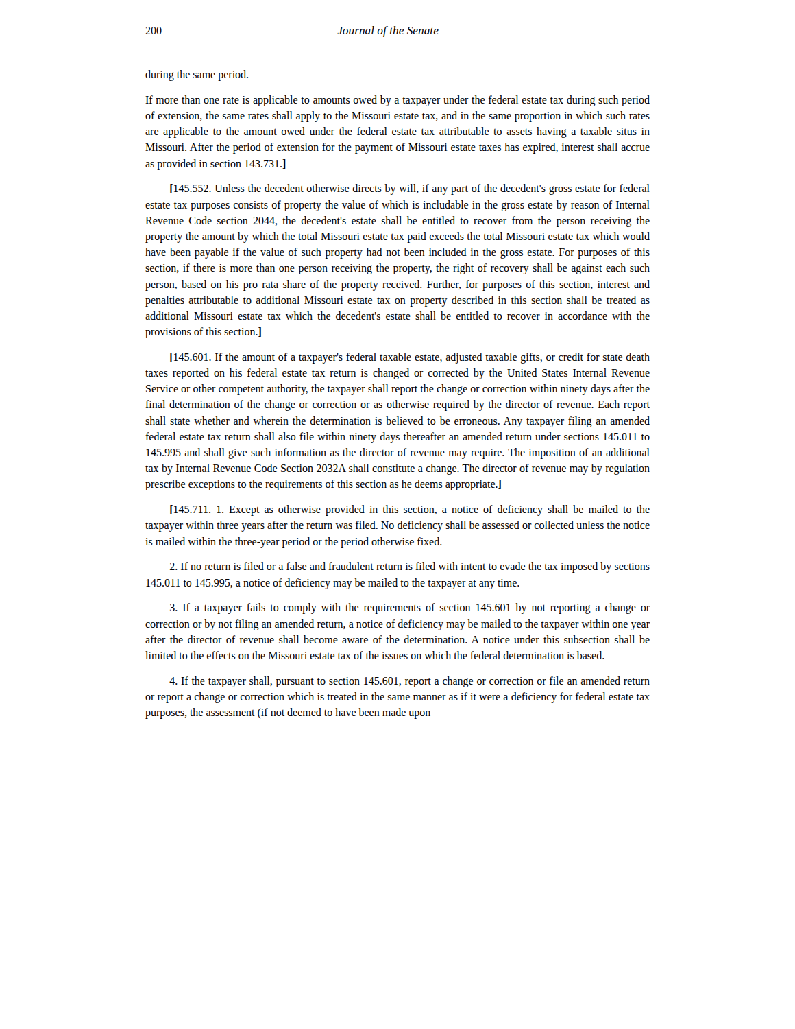200 Journal of the Senate
during the same period.
If more than one rate is applicable to amounts owed by a taxpayer under the federal estate tax during such period of extension, the same rates shall apply to the Missouri estate tax, and in the same proportion in which such rates are applicable to the amount owed under the federal estate tax attributable to assets having a taxable situs in Missouri. After the period of extension for the payment of Missouri estate taxes has expired, interest shall accrue as provided in section 143.731.]
[145.552. Unless the decedent otherwise directs by will, if any part of the decedent's gross estate for federal estate tax purposes consists of property the value of which is includable in the gross estate by reason of Internal Revenue Code section 2044, the decedent's estate shall be entitled to recover from the person receiving the property the amount by which the total Missouri estate tax paid exceeds the total Missouri estate tax which would have been payable if the value of such property had not been included in the gross estate. For purposes of this section, if there is more than one person receiving the property, the right of recovery shall be against each such person, based on his pro rata share of the property received. Further, for purposes of this section, interest and penalties attributable to additional Missouri estate tax on property described in this section shall be treated as additional Missouri estate tax which the decedent's estate shall be entitled to recover in accordance with the provisions of this section.]
[145.601. If the amount of a taxpayer's federal taxable estate, adjusted taxable gifts, or credit for state death taxes reported on his federal estate tax return is changed or corrected by the United States Internal Revenue Service or other competent authority, the taxpayer shall report the change or correction within ninety days after the final determination of the change or correction or as otherwise required by the director of revenue. Each report shall state whether and wherein the determination is believed to be erroneous. Any taxpayer filing an amended federal estate tax return shall also file within ninety days thereafter an amended return under sections 145.011 to 145.995 and shall give such information as the director of revenue may require. The imposition of an additional tax by Internal Revenue Code Section 2032A shall constitute a change. The director of revenue may by regulation prescribe exceptions to the requirements of this section as he deems appropriate.]
[145.711. 1. Except as otherwise provided in this section, a notice of deficiency shall be mailed to the taxpayer within three years after the return was filed. No deficiency shall be assessed or collected unless the notice is mailed within the three-year period or the period otherwise fixed.
2. If no return is filed or a false and fraudulent return is filed with intent to evade the tax imposed by sections 145.011 to 145.995, a notice of deficiency may be mailed to the taxpayer at any time.
3. If a taxpayer fails to comply with the requirements of section 145.601 by not reporting a change or correction or by not filing an amended return, a notice of deficiency may be mailed to the taxpayer within one year after the director of revenue shall become aware of the determination. A notice under this subsection shall be limited to the effects on the Missouri estate tax of the issues on which the federal determination is based.
4. If the taxpayer shall, pursuant to section 145.601, report a change or correction or file an amended return or report a change or correction which is treated in the same manner as if it were a deficiency for federal estate tax purposes, the assessment (if not deemed to have been made upon